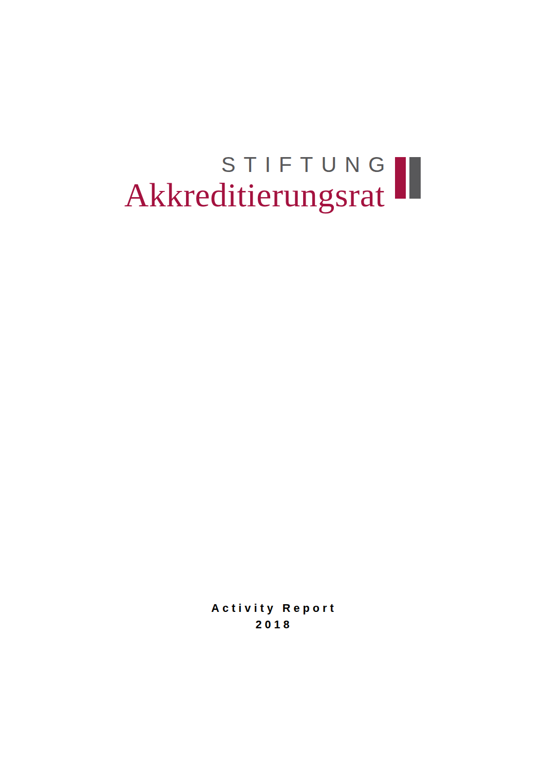STIFTUNG Akkreditierungsrat
Activity Report
2018